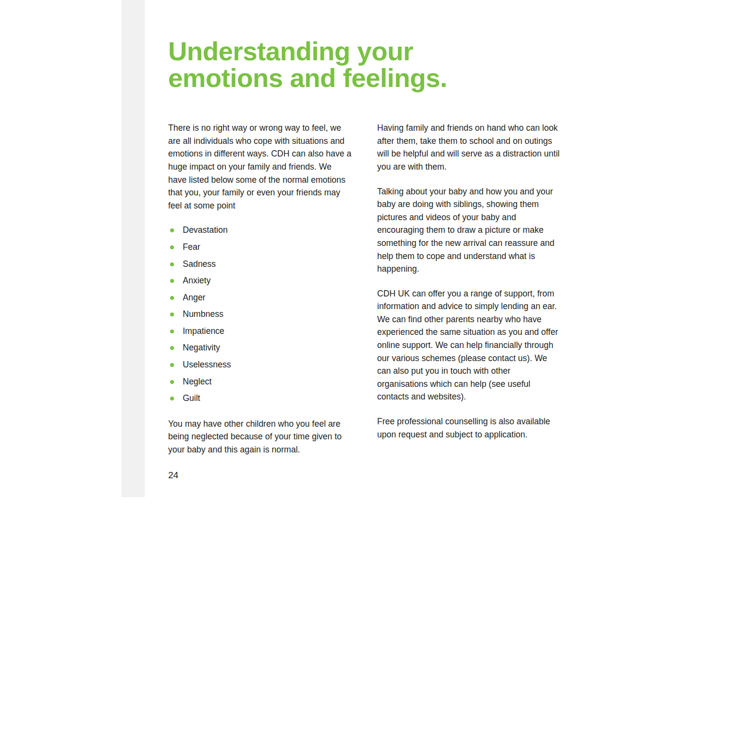Understanding your
emotions and feelings.
There is no right way or wrong way to feel, we are all individuals who cope with situations and emotions in different ways. CDH can also have a huge impact on your family and friends. We have listed below some of the normal emotions that you, your family or even your friends may feel at some point
Devastation
Fear
Sadness
Anxiety
Anger
Numbness
Impatience
Negativity
Uselessness
Neglect
Guilt
You may have other children who you feel are being neglected because of your time given to your baby and this again is normal.
Having family and friends on hand who can look after them, take them to school and on outings will be helpful and will serve as a distraction until you are with them.
Talking about your baby and how you and your baby are doing with siblings, showing them pictures and videos of your baby and encouraging them to draw a picture or make something for the new arrival can reassure and help them to cope and understand what is happening.
CDH UK can offer you a range of support, from information and advice to simply lending an ear. We can find other parents nearby who have experienced the same situation as you and offer online support. We can help financially through our various schemes (please contact us). We can also put you in touch with other organisations which can help (see useful contacts and websites).
Free professional counselling is also available upon request and subject to application.
24